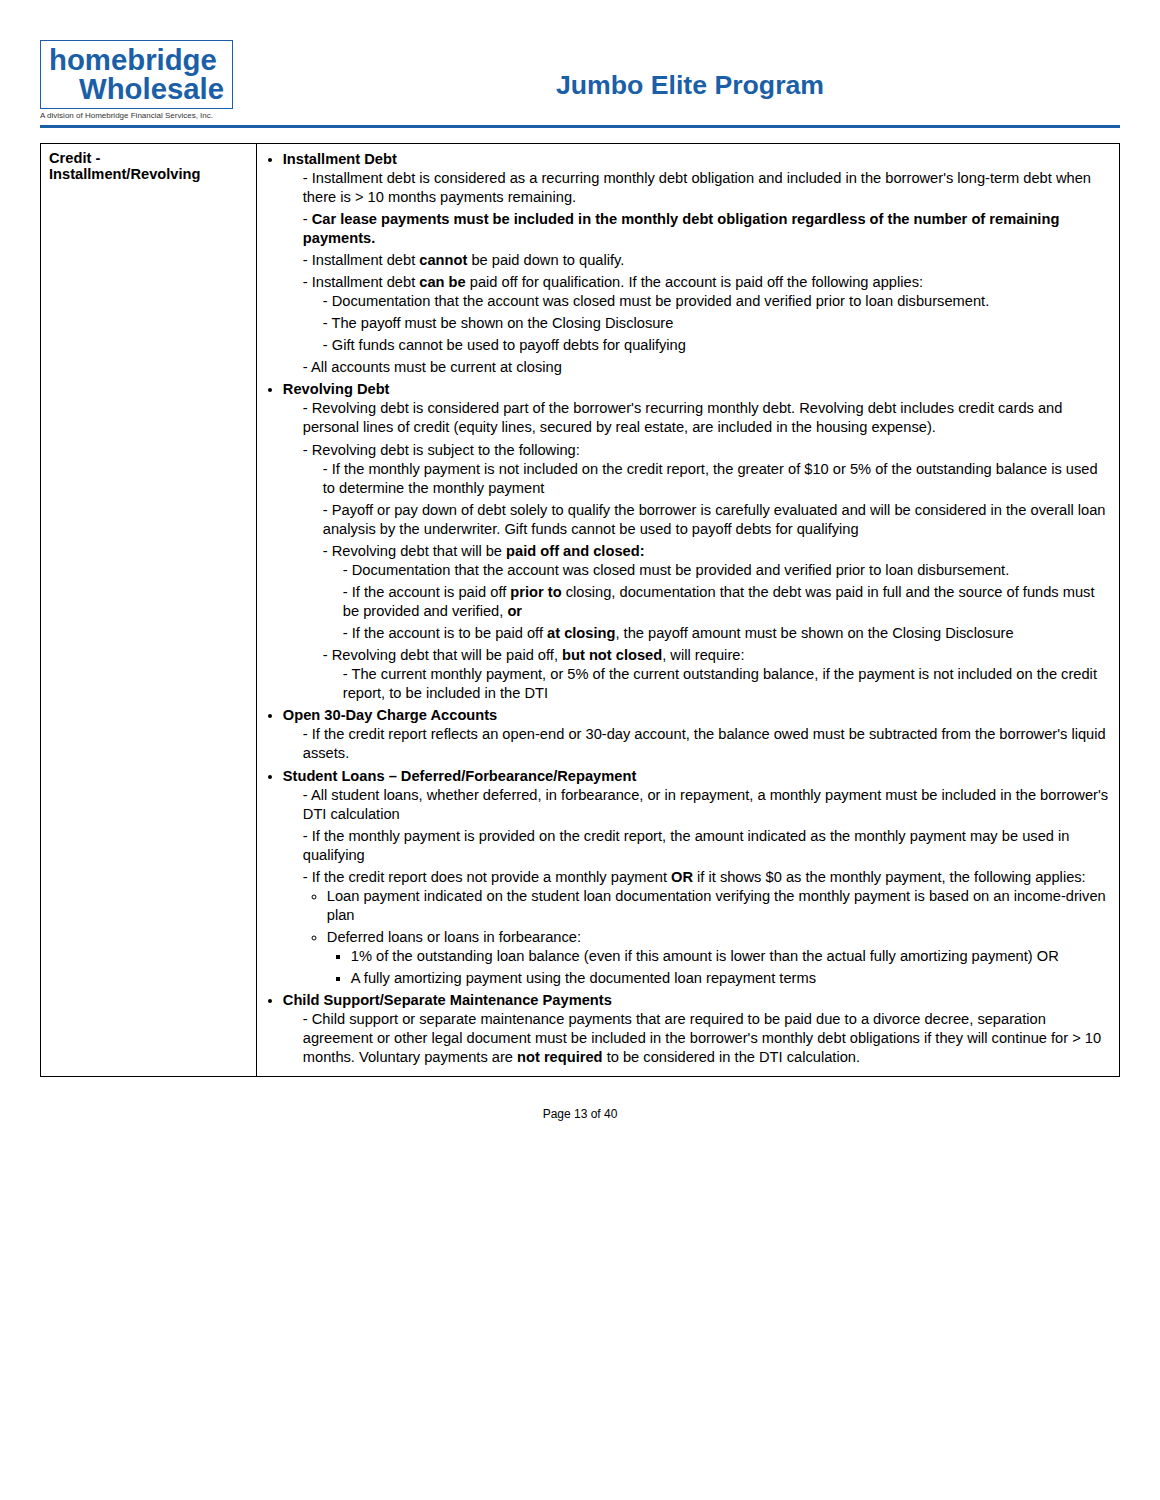homebridge
Wholesale
A division of Homebridge Financial Services, Inc.
Jumbo Elite Program
| Credit - Installment/Revolving | Installment Debt Installment debt is considered as a recurring monthly debt obligation and included in the borrower's long-term debt when there is > 10 months payments remaining. Car lease payments must be included in the monthly debt obligation regardless of the number of remaining payments. Installment debt cannot be paid down to qualify. Installment debt can be paid off for qualification. If the account is paid off the following applies: Documentation that the account was closed must be provided and verified prior to loan disbursement. The payoff must be shown on the Closing Disclosure Gift funds cannot be used to payoff debts for qualifying All accounts must be current at closing Revolving Debt Revolving debt is considered part of the borrower's recurring monthly debt. Revolving debt includes credit cards and personal lines of credit (equity lines, secured by real estate, are included in the housing expense). Revolving debt is subject to the following: If the monthly payment is not included on the credit report, the greater of $10 or 5% of the outstanding balance is used to determine the monthly payment Payoff or pay down of debt solely to qualify the borrower is carefully evaluated and will be considered in the overall loan analysis by the underwriter. Gift funds cannot be used to payoff debts for qualifying Revolving debt that will be paid off and closed: Documentation that the account was closed must be provided and verified prior to loan disbursement. If the account is paid off prior to closing, documentation that the debt was paid in full and the source of funds must be provided and verified, or If the account is to be paid off at closing , the payoff amount must be shown on the Closing Disclosure Revolving debt that will be paid off, but not closed , will require: The current monthly payment, or 5% of the current outstanding balance, if the payment is not included on the credit report, to be included in the DTI Open 30-Day Charge Accounts If the credit report reflects an open-end or 30-day account, the balance owed must be subtracted from the borrower's liquid assets. Student Loans – Deferred/Forbearance/Repayment All student loans, whether deferred, in forbearance, or in repayment, a monthly payment must be included in the borrower's DTI calculation If the monthly payment is provided on the credit report, the amount indicated as the monthly payment may be used in qualifying If the credit report does not provide a monthly payment OR if it shows $0 as the monthly payment, the following applies: Loan payment indicated on the student loan documentation verifying the monthly payment is based on an income-driven plan Deferred loans or loans in forbearance: 1% of the outstanding loan balance (even if this amount is lower than the actual fully amortizing payment) OR A fully amortizing payment using the documented loan repayment terms Child Support/Separate Maintenance Payments Child support or separate maintenance payments that are required to be paid due to a divorce decree, separation agreement or other legal document must be included in the borrower's monthly debt obligations if they will continue for > 10 months. Voluntary payments are not required to be considered in the DTI calculation. |
Page 13 of 40